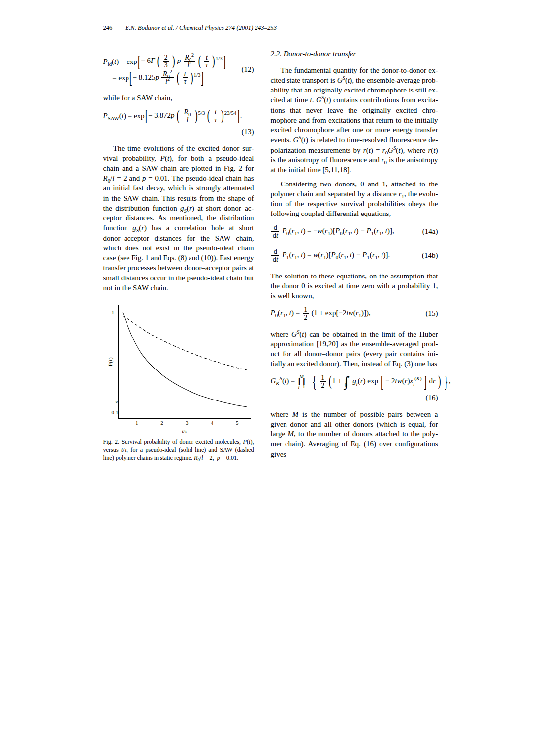246 E.N. Bodunov et al. / Chemical Physics 274 (2001) 243–253
Pid(t) = exp [ − 6Γ ( 23 ) p R02 l2 ( tτ )1/3 ]
= exp [ − 8.125p R02 l2 ( tτ )1/3 ]
(12)
while for a SAW chain,
PSAW(t) = exp [ − 3.872p ( R0 l )5/3 ( tτ )23/54 ].
(13)
The time evolutions of the excited donor survival probability, P(t), for both a pseudo-ideal chain and a SAW chain are plotted in Fig. 2 for R0/l = 2 and p = 0.01. The pseudo-ideal chain has an initial fast decay, which is strongly attenuated in the SAW chain. This results from the shape of the distribution function gS(r) at short donor–acceptor distances. As mentioned, the distribution function gS(r) has a correlation hole at short donor–acceptor distances for the SAW chain, which does not exist in the pseudo-ideal chain case (see Fig. 1 and Eqs. (8) and (10)). Fast energy transfer processes between donor–acceptor pairs at small distances occur in the pseudo-ideal chain but not in the SAW chain.
P(t) 1 0.1 ≈ 1 2 3 4 5 t/τ
Fig. 2. Survival probability of donor excited molecules, P(t), versus t/τ, for a pseudo-ideal (solid line) and SAW (dashed line) polymer chains in static regime. R0/l = 2, p = 0.01.
2.2. Donor-to-donor transfer
The fundamental quantity for the donor-to-donor excited state transport is GS(t), the ensemble-average probability that an originally excited chromophore is still excited at time t. GS(t) contains contributions from excitations that never leave the originally excited chromophore and from excitations that return to the initially excited chromophore after one or more energy transfer events. GS(t) is related to time-resolved fluorescence depolarization measurements by r(t) = r0GS(t), where r(t) is the anisotropy of fluorescence and r0 is the anisotropy at the initial time [5,11,18].
Considering two donors, 0 and 1, attached to the polymer chain and separated by a distance r1, the evolution of the respective survival probabilities obeys the following coupled differential equations,
ddt P0(r1, t) = −w(r1)[P0(r1, t) − P1(r1, t)],
(14a)
ddt P1(r1, t) = w(r1)[P0(r1, t) − P1(r1, t)].
(14b)
The solution to these equations, on the assumption that the donor 0 is excited at time zero with a probability 1, is well known,
P0(r1, t) = 12 (1 + exp[−2tw(r1)]),
(15)
where GS(t) can be obtained in the limit of the Huber approximation [19,20] as the ensemble-averaged product for all donor–donor pairs (every pair contains initially an excited donor). Then, instead of Eq. (3) one has
GKS(t) = ΠMj=1 { 12 (1 + ∫∞0 gj(r) exp [ − 2tw(r)xj(K) ] dr ) },
(16)
where M is the number of possible pairs between a given donor and all other donors (which is equal, for large M, to the number of donors attached to the polymer chain). Averaging of Eq. (16) over configurations gives